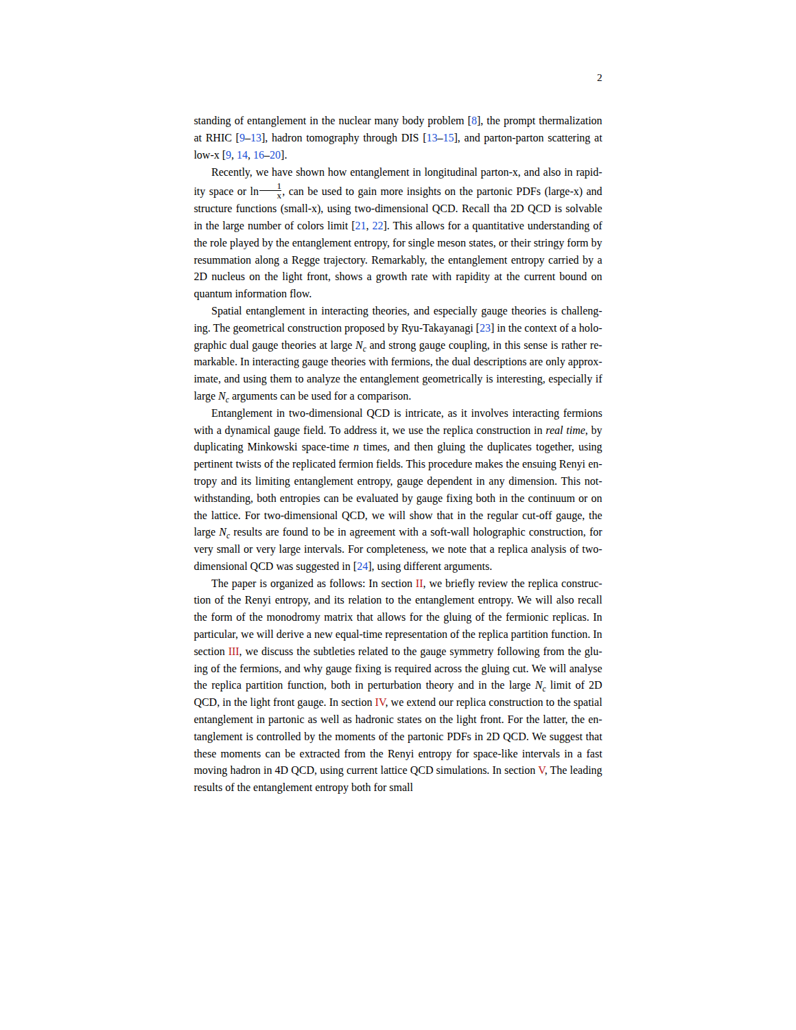2
standing of entanglement in the nuclear many body problem [8], the prompt thermalization at RHIC [9–13], hadron tomography through DIS [13–15], and parton-parton scattering at low-x [9, 14, 16–20].
Recently, we have shown how entanglement in longitudinal parton-x, and also in rapidity space or ln1 x, can be used to gain more insights on the partonic PDFs (large-x) and structure functions (small-x), using two-dimensional QCD. Recall tha 2D QCD is solvable in the large number of colors limit [21, 22]. This allows for a quantitative understanding of the role played by the entanglement entropy, for single meson states, or their stringy form by resummation along a Regge trajectory. Remarkably, the entanglement entropy carried by a 2D nucleus on the light front, shows a growth rate with rapidity at the current bound on quantum information flow.
Spatial entanglement in interacting theories, and especially gauge theories is challenging. The geometrical construction proposed by Ryu-Takayanagi [23] in the context of a holographic dual gauge theories at large Nc and strong gauge coupling, in this sense is rather remarkable. In interacting gauge theories with fermions, the dual descriptions are only approximate, and using them to analyze the entanglement geometrically is interesting, especially if large Nc arguments can be used for a comparison.
Entanglement in two-dimensional QCD is intricate, as it involves interacting fermions with a dynamical gauge field. To address it, we use the replica construction in real time, by duplicating Minkowski space-time n times, and then gluing the duplicates together, using pertinent twists of the replicated fermion fields. This procedure makes the ensuing Renyi entropy and its limiting entanglement entropy, gauge dependent in any dimension. This notwithstanding, both entropies can be evaluated by gauge fixing both in the continuum or on the lattice. For two-dimensional QCD, we will show that in the regular cut-off gauge, the large Nc results are found to be in agreement with a soft-wall holographic construction, for very small or very large intervals. For completeness, we note that a replica analysis of two-dimensional QCD was suggested in [24], using different arguments.
The paper is organized as follows: In section II, we briefly review the replica construction of the Renyi entropy, and its relation to the entanglement entropy. We will also recall the form of the monodromy matrix that allows for the gluing of the fermionic replicas. In particular, we will derive a new equal-time representation of the replica partition function. In section III, we discuss the subtleties related to the gauge symmetry following from the gluing of the fermions, and why gauge fixing is required across the gluing cut. We will analyse the replica partition function, both in perturbation theory and in the large Nc limit of 2D QCD, in the light front gauge. In section IV, we extend our replica construction to the spatial entanglement in partonic as well as hadronic states on the light front. For the latter, the entanglement is controlled by the moments of the partonic PDFs in 2D QCD. We suggest that these moments can be extracted from the Renyi entropy for space-like intervals in a fast moving hadron in 4D QCD, using current lattice QCD simulations. In section V, The leading results of the entanglement entropy both for small